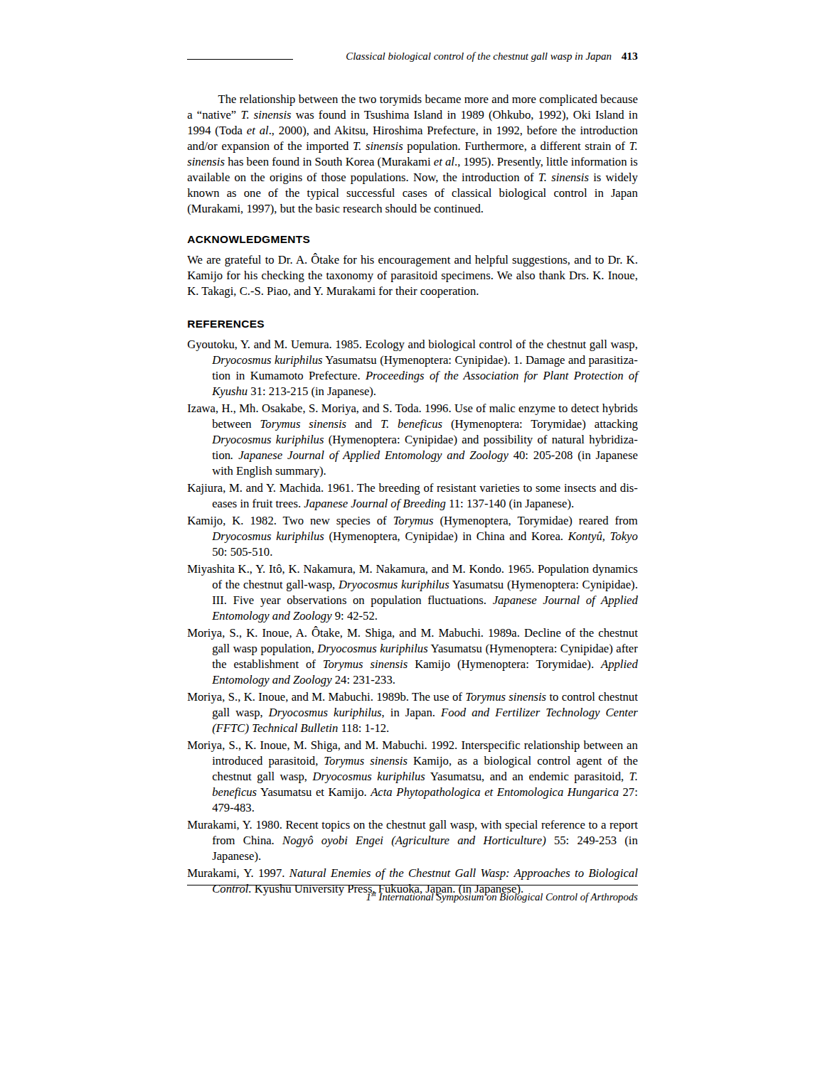Classical biological control of the chestnut gall wasp in Japan 413
The relationship between the two torymids became more and more complicated because a “native” T. sinensis was found in Tsushima Island in 1989 (Ohkubo, 1992), Oki Island in 1994 (Toda et al., 2000), and Akitsu, Hiroshima Prefecture, in 1992, before the introduction and/or expansion of the imported T. sinensis population. Furthermore, a different strain of T. sinensis has been found in South Korea (Murakami et al., 1995). Presently, little information is available on the origins of those populations. Now, the introduction of T. sinensis is widely known as one of the typical successful cases of classical biological control in Japan (Murakami, 1997), but the basic research should be continued.
ACKNOWLEDGMENTS
We are grateful to Dr. A. Ôtake for his encouragement and helpful suggestions, and to Dr. K. Kamijo for his checking the taxonomy of parasitoid specimens. We also thank Drs. K. Inoue, K. Takagi, C.-S. Piao, and Y. Murakami for their cooperation.
REFERENCES
Gyoutoku, Y. and M. Uemura. 1985. Ecology and biological control of the chestnut gall wasp, Dryocosmus kuriphilus Yasumatsu (Hymenoptera: Cynipidae). 1. Damage and parasitization in Kumamoto Prefecture. Proceedings of the Association for Plant Protection of Kyushu 31: 213-215 (in Japanese).
Izawa, H., Mh. Osakabe, S. Moriya, and S. Toda. 1996. Use of malic enzyme to detect hybrids between Torymus sinensis and T. beneficus (Hymenoptera: Torymidae) attacking Dryocosmus kuriphilus (Hymenoptera: Cynipidae) and possibility of natural hybridization. Japanese Journal of Applied Entomology and Zoology 40: 205-208 (in Japanese with English summary).
Kajiura, M. and Y. Machida. 1961. The breeding of resistant varieties to some insects and diseases in fruit trees. Japanese Journal of Breeding 11: 137-140 (in Japanese).
Kamijo, K. 1982. Two new species of Torymus (Hymenoptera, Torymidae) reared from Dryocosmus kuriphilus (Hymenoptera, Cynipidae) in China and Korea. Kontyû, Tokyo 50: 505-510.
Miyashita K., Y. Itô, K. Nakamura, M. Nakamura, and M. Kondo. 1965. Population dynamics of the chestnut gall-wasp, Dryocosmus kuriphilus Yasumatsu (Hymenoptera: Cynipidae). III. Five year observations on population fluctuations. Japanese Journal of Applied Entomology and Zoology 9: 42-52.
Moriya, S., K. Inoue, A. Ôtake, M. Shiga, and M. Mabuchi. 1989a. Decline of the chestnut gall wasp population, Dryocosmus kuriphilus Yasumatsu (Hymenoptera: Cynipidae) after the establishment of Torymus sinensis Kamijo (Hymenoptera: Torymidae). Applied Entomology and Zoology 24: 231-233.
Moriya, S., K. Inoue, and M. Mabuchi. 1989b. The use of Torymus sinensis to control chestnut gall wasp, Dryocosmus kuriphilus, in Japan. Food and Fertilizer Technology Center (FFTC) Technical Bulletin 118: 1-12.
Moriya, S., K. Inoue, M. Shiga, and M. Mabuchi. 1992. Interspecific relationship between an introduced parasitoid, Torymus sinensis Kamijo, as a biological control agent of the chestnut gall wasp, Dryocosmus kuriphilus Yasumatsu, and an endemic parasitoid, T. beneficus Yasumatsu et Kamijo. Acta Phytopathologica et Entomologica Hungarica 27: 479-483.
Murakami, Y. 1980. Recent topics on the chestnut gall wasp, with special reference to a report from China. Nogyô oyobi Engei (Agriculture and Horticulture) 55: 249-253 (in Japanese).
Murakami, Y. 1997. Natural Enemies of the Chestnut Gall Wasp: Approaches to Biological Control. Kyushu University Press, Fukuoka, Japan. (in Japanese).
1st International Symposium on Biological Control of Arthropods